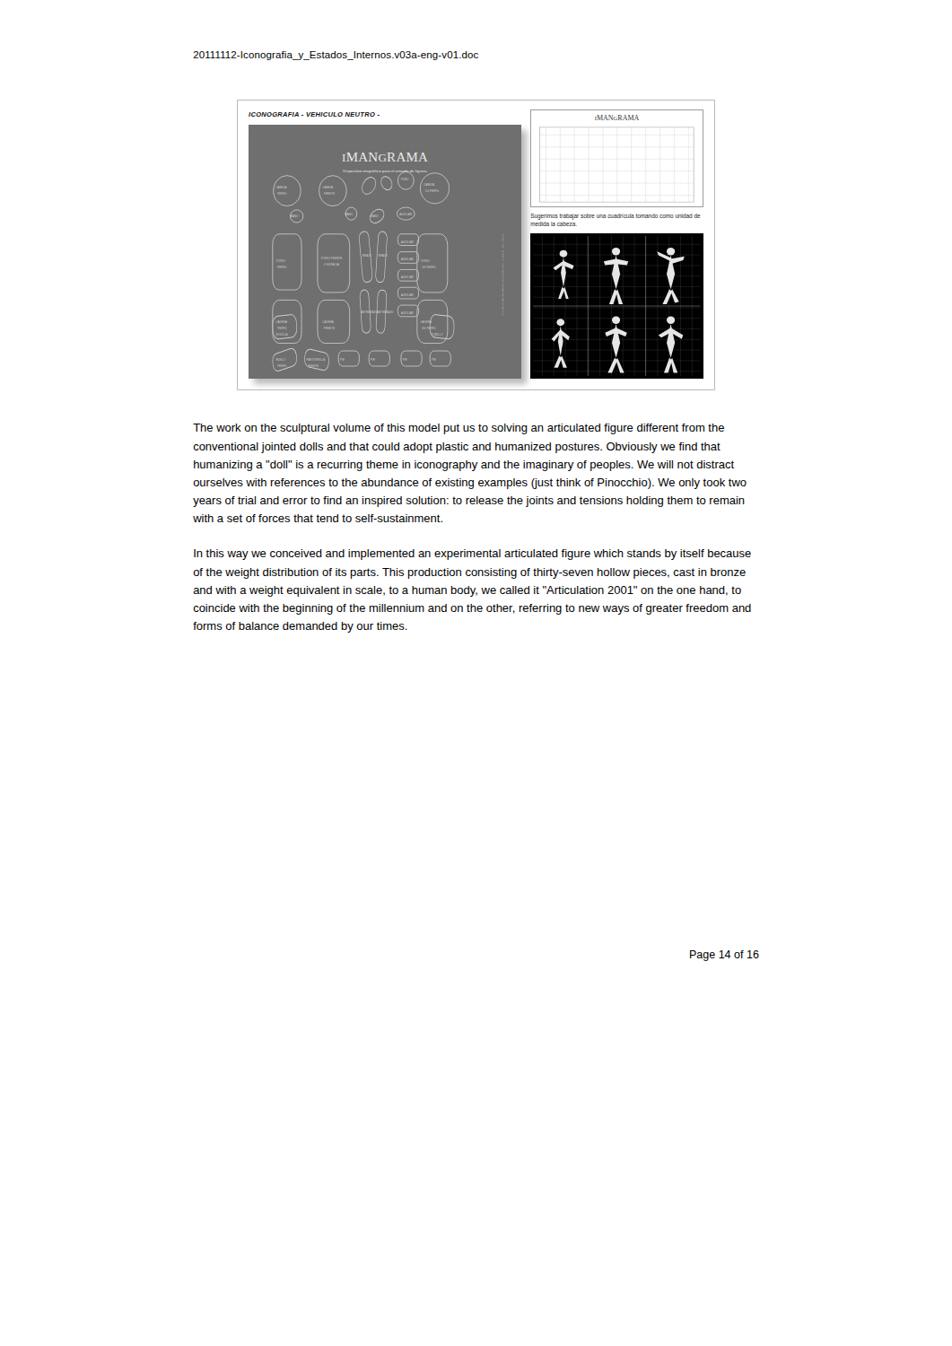20111112-Iconografia_y_Estados_Internos.v03a-eng-v01.doc
ICONOGRAFIA - VEHICULO NEUTRO -
IMANGRAMA
Dispositivo magnético para el armado de figuras
CABEZAPERFIL CABEZAFRENTE PUÑO CABEZA3/4 PERFIL MANO MANO MANO AUXILIAR TORSOPERFIL TORSO FRENTEO ESPALDA TORSO3/4 PERFIL BRAZO BRAZO AUXILIAR AUXILIAR AUXILIAR AUXILIAR AUXILIAR CADERAPERFIL CADERAFRENTE CADERA3/4 PERFIL ANTEBRAZO ANTEBRAZO MUSLOPERFIL PANTORRILLAFRENTE PIE PIE PIE PIE RODILLA TOBILLO STUDIO DE DISEÑO IMANGRAMA - Hoja N° 01 / 2014
IMANGRAMA
Sugerimos trabajar sobre una cuadrícula tomando como unidad de medida la cabeza.
The work on the sculptural volume of this model put us to solving an articulated figure different from the conventional jointed dolls and that could adopt plastic and humanized postures. Obviously we find that humanizing a "doll" is a recurring theme in iconography and the imaginary of peoples. We will not distract ourselves with references to the abundance of existing examples (just think of Pinocchio). We only took two years of trial and error to find an inspired solution: to release the joints and tensions holding them to remain with a set of forces that tend to self-sustainment.
In this way we conceived and implemented an experimental articulated figure which stands by itself because of the weight distribution of its parts. This production consisting of thirty-seven hollow pieces, cast in bronze and with a weight equivalent in scale, to a human body, we called it "Articulation 2001" on the one hand, to coincide with the beginning of the millennium and on the other, referring to new ways of greater freedom and forms of balance demanded by our times.
Page 14 of 16